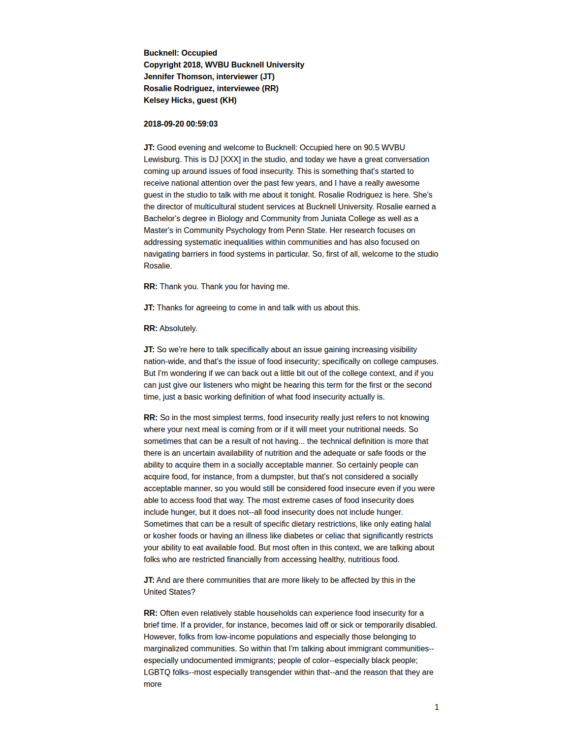Bucknell: Occupied
Copyright 2018, WVBU Bucknell University
Jennifer Thomson, interviewer (JT)
Rosalie Rodriguez, interviewee (RR)
Kelsey Hicks, guest (KH)
2018-09-20 00:59:03
JT: Good evening and welcome to Bucknell: Occupied here on 90.5 WVBU Lewisburg. This is DJ [XXX] in the studio, and today we have a great conversation coming up around issues of food insecurity. This is something that's started to receive national attention over the past few years, and I have a really awesome guest in the studio to talk with me about it tonight. Rosalie Rodriguez is here. She's the director of multicultural student services at Bucknell University. Rosalie earned a Bachelor's degree in Biology and Community from Juniata College as well as a Master's in Community Psychology from Penn State. Her research focuses on addressing systematic inequalities within communities and has also focused on navigating barriers in food systems in particular. So, first of all, welcome to the studio Rosalie.
RR: Thank you. Thank you for having me.
JT: Thanks for agreeing to come in and talk with us about this.
RR: Absolutely.
JT: So we're here to talk specifically about an issue gaining increasing visibility nation-wide, and that's the issue of food insecurity; specifically on college campuses. But I'm wondering if we can back out a little bit out of the college context, and if you can just give our listeners who might be hearing this term for the first or the second time, just a basic working definition of what food insecurity actually is.
RR: So in the most simplest terms, food insecurity really just refers to not knowing where your next meal is coming from or if it will meet your nutritional needs. So sometimes that can be a result of not having... the technical definition is more that there is an uncertain availability of nutrition and the adequate or safe foods or the ability to acquire them in a socially acceptable manner. So certainly people can acquire food, for instance, from a dumpster, but that's not considered a socially acceptable manner, so you would still be considered food insecure even if you were able to access food that way. The most extreme cases of food insecurity does include hunger, but it does not--all food insecurity does not include hunger. Sometimes that can be a result of specific dietary restrictions, like only eating halal or kosher foods or having an illness like diabetes or celiac that significantly restricts your ability to eat available food. But most often in this context, we are talking about folks who are restricted financially from accessing healthy, nutritious food.
JT: And are there communities that are more likely to be affected by this in the United States?
RR: Often even relatively stable households can experience food insecurity for a brief time. If a provider, for instance, becomes laid off or sick or temporarily disabled. However, folks from low-income populations and especially those belonging to marginalized communities. So within that I'm talking about immigrant communities--especially undocumented immigrants; people of color--especially black people; LGBTQ folks--most especially transgender within that--and the reason that they are more
1